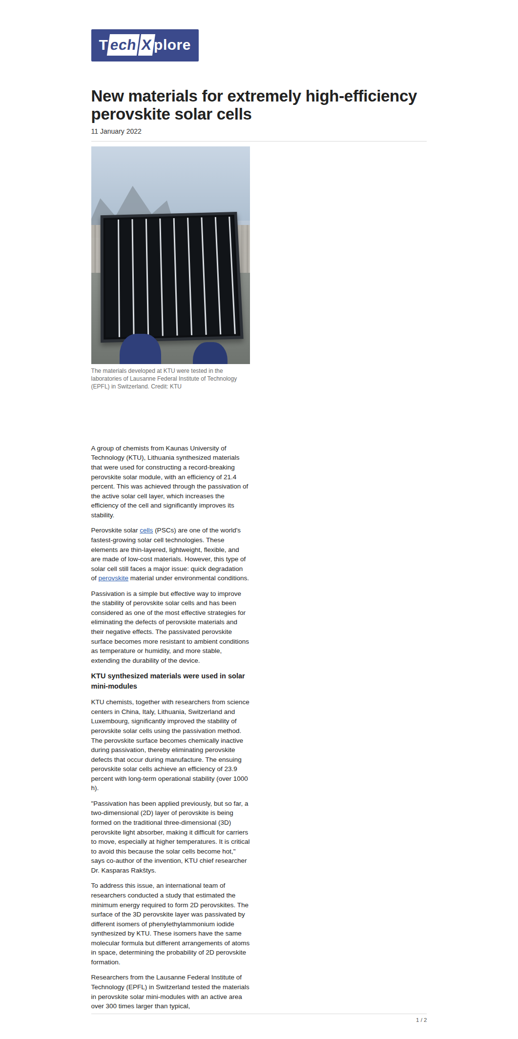Tech Xplore
New materials for extremely high-efficiency perovskite solar cells
11 January 2022
The materials developed at KTU were tested in the laboratories of Lausanne Federal Institute of Technology (EPFL) in Switzerland. Credit: KTU
A group of chemists from Kaunas University of Technology (KTU), Lithuania synthesized materials that were used for constructing a record-breaking perovskite solar module, with an efficiency of 21.4 percent. This was achieved through the passivation of the active solar cell layer, which increases the efficiency of the cell and significantly improves its stability.
Perovskite solar cells (PSCs) are one of the world's fastest-growing solar cell technologies. These elements are thin-layered, lightweight, flexible, and are made of low-cost materials. However, this type of solar cell still faces a major issue: quick degradation of perovskite material under environmental conditions.
Passivation is a simple but effective way to improve the stability of perovskite solar cells and has been considered as one of the most effective strategies for eliminating the defects of perovskite materials and their negative effects. The passivated perovskite surface becomes more resistant to ambient conditions as temperature or humidity, and more stable, extending the durability of the device.
KTU synthesized materials were used in solar mini-modules
KTU chemists, together with researchers from science centers in China, Italy, Lithuania, Switzerland and Luxembourg, significantly improved the stability of perovskite solar cells using the passivation method. The perovskite surface becomes chemically inactive during passivation, thereby eliminating perovskite defects that occur during manufacture. The ensuing perovskite solar cells achieve an efficiency of 23.9 percent with long-term operational stability (over 1000 h).
"Passivation has been applied previously, but so far, a two-dimensional (2D) layer of perovskite is being formed on the traditional three-dimensional (3D) perovskite light absorber, making it difficult for carriers to move, especially at higher temperatures. It is critical to avoid this because the solar cells become hot," says co-author of the invention, KTU chief researcher Dr. Kasparas Rakštys.
To address this issue, an international team of researchers conducted a study that estimated the minimum energy required to form 2D perovskites. The surface of the 3D perovskite layer was passivated by different isomers of phenylethylammonium iodide synthesized by KTU. These isomers have the same molecular formula but different arrangements of atoms in space, determining the probability of 2D perovskite formation.
Researchers from the Lausanne Federal Institute of Technology (EPFL) in Switzerland tested the materials in perovskite solar mini-modules with an active area over 300 times larger than typical,
1 / 2